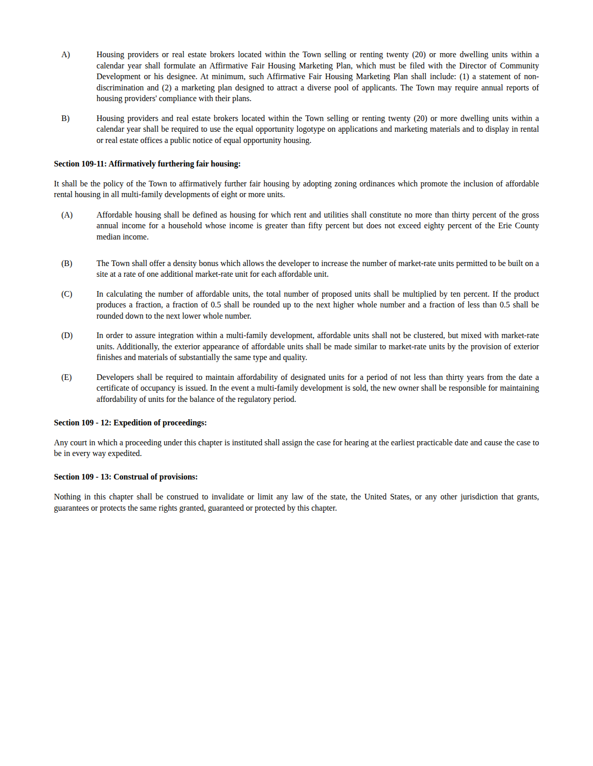A)
Housing providers or real estate brokers located within the Town selling or renting twenty (20) or more dwelling units within a calendar year shall formulate an Affirmative Fair Housing Marketing Plan, which must be filed with the Director of Community Development or his designee. At minimum, such Affirmative Fair Housing Marketing Plan shall include: (1) a statement of non-discrimination and (2) a marketing plan designed to attract a diverse pool of applicants. The Town may require annual reports of housing providers' compliance with their plans.
B)
Housing providers and real estate brokers located within the Town selling or renting twenty (20) or more dwelling units within a calendar year shall be required to use the equal opportunity logotype on applications and marketing materials and to display in rental or real estate offices a public notice of equal opportunity housing.
Section 109-11: Affirmatively furthering fair housing:
It shall be the policy of the Town to affirmatively further fair housing by adopting zoning ordinances which promote the inclusion of affordable rental housing in all multi-family developments of eight or more units.
(A)
Affordable housing shall be defined as housing for which rent and utilities shall constitute no more than thirty percent of the gross annual income for a household whose income is greater than fifty percent but does not exceed eighty percent of the Erie County median income.
(B)
The Town shall offer a density bonus which allows the developer to increase the number of market-rate units permitted to be built on a site at a rate of one additional market-rate unit for each affordable unit.
(C)
In calculating the number of affordable units, the total number of proposed units shall be multiplied by ten percent. If the product produces a fraction, a fraction of 0.5 shall be rounded up to the next higher whole number and a fraction of less than 0.5 shall be rounded down to the next lower whole number.
(D)
In order to assure integration within a multi-family development, affordable units shall not be clustered, but mixed with market-rate units. Additionally, the exterior appearance of affordable units shall be made similar to market-rate units by the provision of exterior finishes and materials of substantially the same type and quality.
(E)
Developers shall be required to maintain affordability of designated units for a period of not less than thirty years from the date a certificate of occupancy is issued. In the event a multi-family development is sold, the new owner shall be responsible for maintaining affordability of units for the balance of the regulatory period.
Section 109 - 12: Expedition of proceedings:
Any court in which a proceeding under this chapter is instituted shall assign the case for hearing at the earliest practicable date and cause the case to be in every way expedited.
Section 109 - 13: Construal of provisions:
Nothing in this chapter shall be construed to invalidate or limit any law of the state, the United States, or any other jurisdiction that grants, guarantees or protects the same rights granted, guaranteed or protected by this chapter.